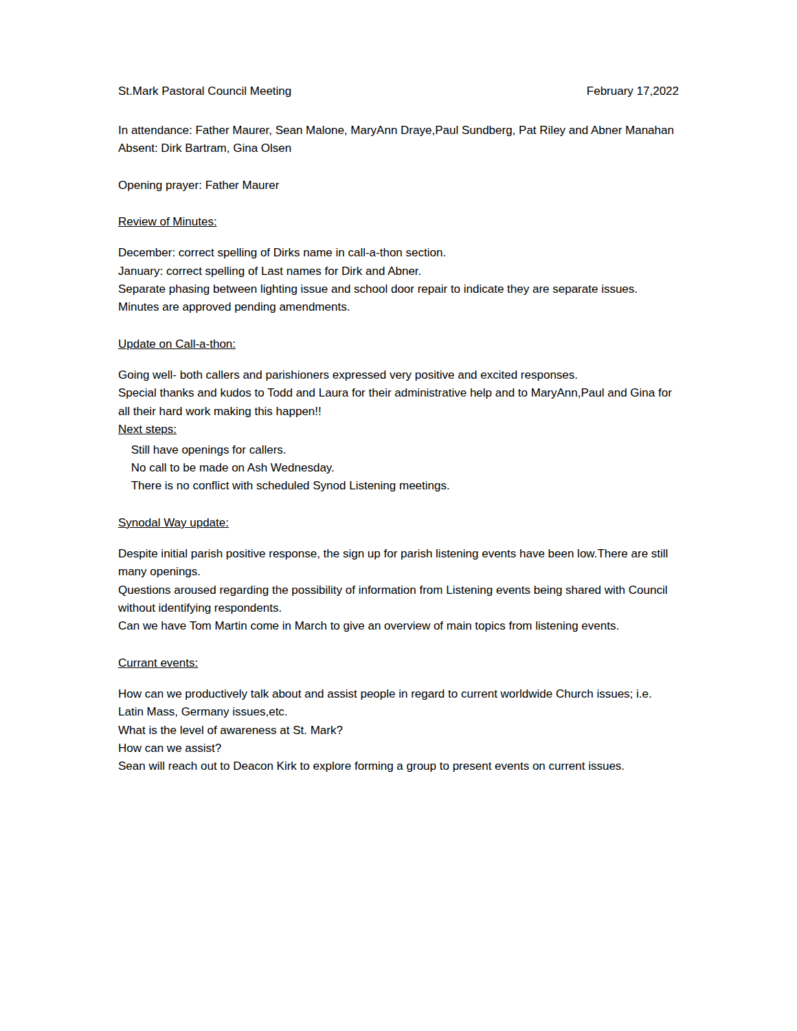St.Mark Pastoral Council Meeting
February 17,2022
In attendance: Father Maurer, Sean Malone, MaryAnn Draye,Paul Sundberg, Pat Riley and Abner Manahan
Absent: Dirk Bartram, Gina Olsen
Opening prayer: Father Maurer
Review of Minutes:
December: correct spelling of Dirks name in call-a-thon section.
January: correct spelling of Last names for Dirk and Abner.
Separate phasing between lighting issue and school door repair to indicate they are separate issues.
Minutes are approved pending amendments.
Update on Call-a-thon:
Going well- both callers and parishioners expressed very positive and excited responses.
Special thanks and kudos to Todd and Laura for their administrative help and to MaryAnn,Paul and Gina for all their hard work making this happen!!
Next steps:
Still have openings for callers.
No call to be made on Ash Wednesday.
There is no conflict with scheduled Synod Listening meetings.
Synodal Way update:
Despite initial parish positive response, the sign up for parish listening events have been low.There are still many openings.
Questions aroused regarding the possibility of information from Listening events being shared with Council without identifying respondents.
Can we have Tom Martin come in March to give an overview of main topics from listening events.
Currant events:
How can we productively talk about and assist people in regard to current worldwide Church issues; i.e. Latin Mass, Germany issues,etc.
What is the level of awareness at St. Mark?
How can we assist?
Sean will reach out to Deacon Kirk to explore forming a group to present events on current issues.